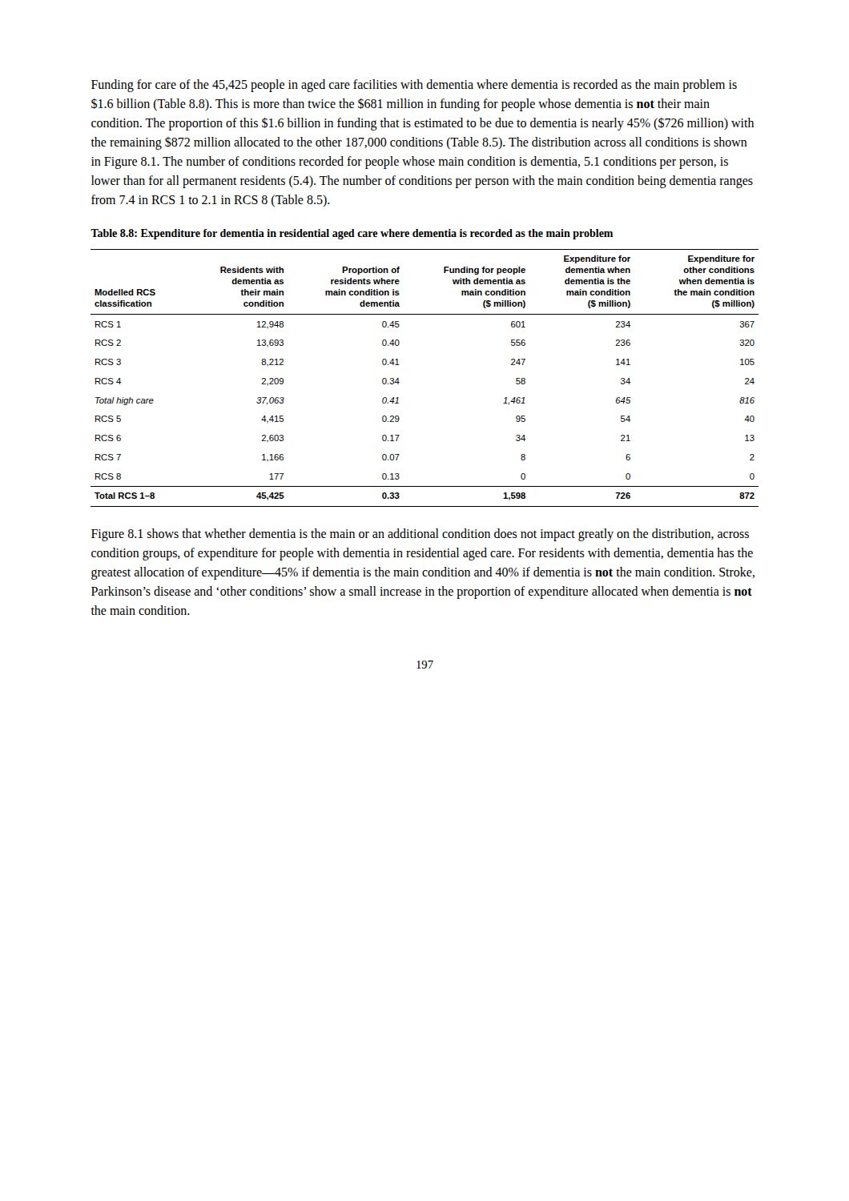Funding for care of the 45,425 people in aged care facilities with dementia where dementia is recorded as the main problem is $1.6 billion (Table 8.8). This is more than twice the $681 million in funding for people whose dementia is not their main condition. The proportion of this $1.6 billion in funding that is estimated to be due to dementia is nearly 45% ($726 million) with the remaining $872 million allocated to the other 187,000 conditions (Table 8.5). The distribution across all conditions is shown in Figure 8.1. The number of conditions recorded for people whose main condition is dementia, 5.1 conditions per person, is lower than for all permanent residents (5.4). The number of conditions per person with the main condition being dementia ranges from 7.4 in RCS 1 to 2.1 in RCS 8 (Table 8.5).
Table 8.8: Expenditure for dementia in residential aged care where dementia is recorded as the main problem
| Modelled RCS classification | Residents with dementia as their main condition | Proportion of residents where main condition is dementia | Funding for people with dementia as main condition ($ million) | Expenditure for dementia when dementia is the main condition ($ million) | Expenditure for other conditions when dementia is the main condition ($ million) |
| --- | --- | --- | --- | --- | --- |
| RCS 1 | 12,948 | 0.45 | 601 | 234 | 367 |
| RCS 2 | 13,693 | 0.40 | 556 | 236 | 320 |
| RCS 3 | 8,212 | 0.41 | 247 | 141 | 105 |
| RCS 4 | 2,209 | 0.34 | 58 | 34 | 24 |
| Total high care | 37,063 | 0.41 | 1,461 | 645 | 816 |
| RCS 5 | 4,415 | 0.29 | 95 | 54 | 40 |
| RCS 6 | 2,603 | 0.17 | 34 | 21 | 13 |
| RCS 7 | 1,166 | 0.07 | 8 | 6 | 2 |
| RCS 8 | 177 | 0.13 | 0 | 0 | 0 |
| Total RCS 1–8 | 45,425 | 0.33 | 1,598 | 726 | 872 |
Figure 8.1 shows that whether dementia is the main or an additional condition does not impact greatly on the distribution, across condition groups, of expenditure for people with dementia in residential aged care. For residents with dementia, dementia has the greatest allocation of expenditure—45% if dementia is the main condition and 40% if dementia is not the main condition. Stroke, Parkinson’s disease and ‘other conditions’ show a small increase in the proportion of expenditure allocated when dementia is not the main condition.
197